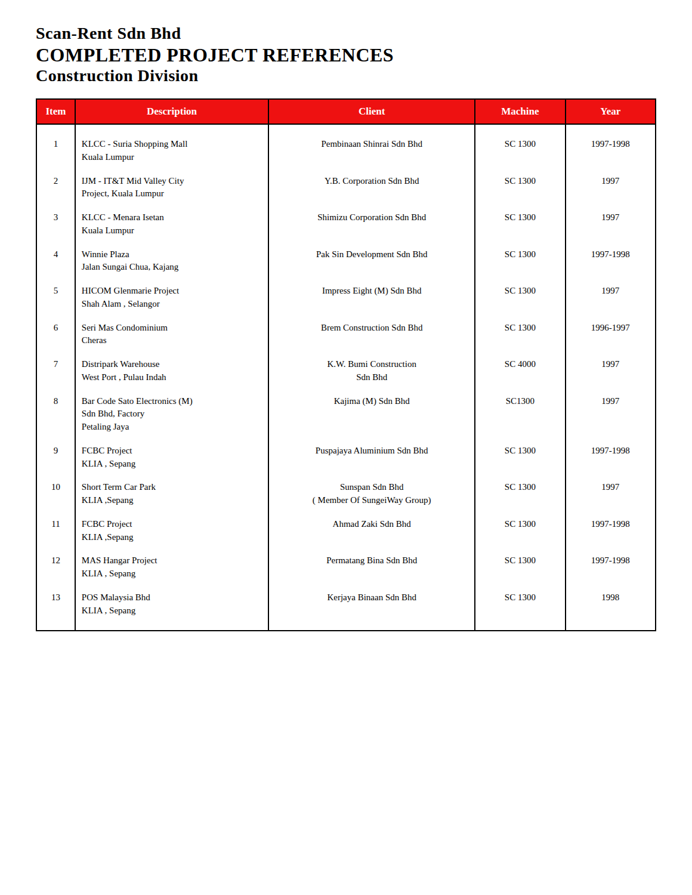Scan-Rent Sdn Bhd
COMPLETED PROJECT REFERENCES
Construction Division
| Item | Description | Client | Machine | Year |
| --- | --- | --- | --- | --- |
| 1 | KLCC - Suria Shopping Mall Kuala Lumpur | Pembinaan Shinrai Sdn Bhd | SC 1300 | 1997-1998 |
| 2 | IJM - IT&T Mid Valley City Project, Kuala Lumpur | Y.B. Corporation Sdn Bhd | SC 1300 | 1997 |
| 3 | KLCC - Menara Isetan Kuala Lumpur | Shimizu Corporation Sdn Bhd | SC 1300 | 1997 |
| 4 | Winnie Plaza Jalan Sungai Chua, Kajang | Pak Sin Development Sdn Bhd | SC 1300 | 1997-1998 |
| 5 | HICOM Glenmarie Project Shah Alam , Selangor | Impress Eight (M) Sdn Bhd | SC 1300 | 1997 |
| 6 | Seri Mas Condominium Cheras | Brem Construction Sdn Bhd | SC 1300 | 1996-1997 |
| 7 | Distripark Warehouse West Port , Pulau Indah | K.W. Bumi Construction Sdn Bhd | SC 4000 | 1997 |
| 8 | Bar Code Sato Electronics (M) Sdn Bhd, Factory Petaling Jaya | Kajima (M) Sdn Bhd | SC1300 | 1997 |
| 9 | FCBC Project KLIA , Sepang | Puspajaya Aluminium Sdn Bhd | SC 1300 | 1997-1998 |
| 10 | Short Term Car Park KLIA ,Sepang | Sunspan Sdn Bhd ( Member Of SungeiWay Group) | SC 1300 | 1997 |
| 11 | FCBC Project KLIA ,Sepang | Ahmad Zaki Sdn Bhd | SC 1300 | 1997-1998 |
| 12 | MAS Hangar Project KLIA , Sepang | Permatang Bina Sdn Bhd | SC 1300 | 1997-1998 |
| 13 | POS Malaysia Bhd KLIA , Sepang | Kerjaya Binaan Sdn Bhd | SC 1300 | 1998 |